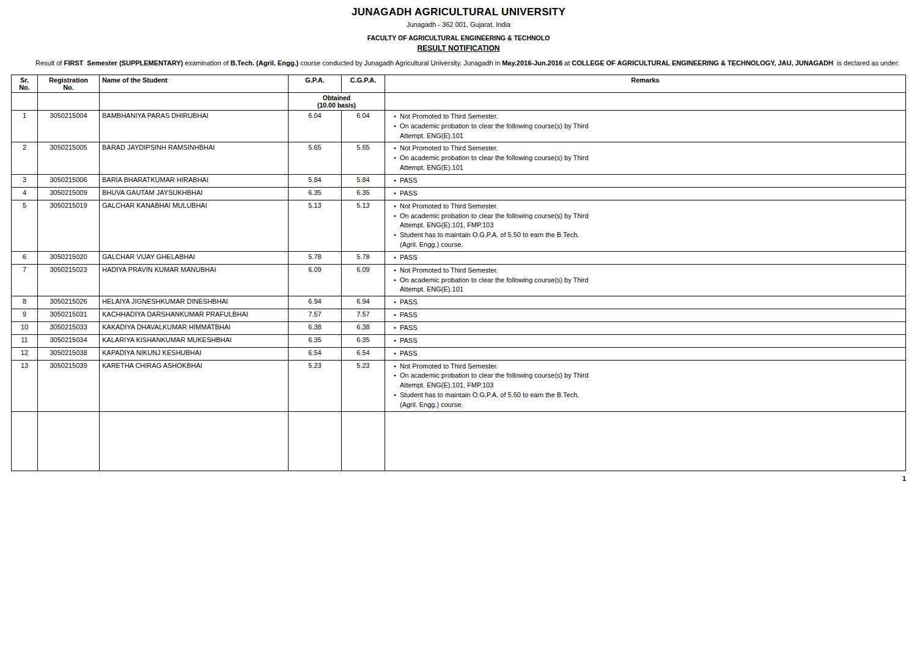JUNAGADH AGRICULTURAL UNIVERSITY
Junagadh - 362 001, Gujarat, India
FACULTY OF AGRICULTURAL ENGINEERING & TECHNOLO
RESULT NOTIFICATION
Result of FIRST Semester (SUPPLEMENTARY) examination of B.Tech. (Agril. Engg.) course conducted by Junagadh Agricultural University, Junagadh in May.2016-Jun.2016 at COLLEGE OF AGRICULTURAL ENGINEERING & TECHNOLOGY, JAU, JUNAGADH is declared as under:
| Sr. No. | Registration No. | Name of the Student | G.P.A. | C.G.P.A. | Remarks |
| --- | --- | --- | --- | --- | --- |
| | | | Obtained (10.00 basis) | |
| 1 | 3050215004 | BAMBHANIYA PARAS DHIRUBHAI | 6.04 | 6.04 | Not Promoted to Third Semester. On academic probation to clear the following course(s) by Third Attempt. ENG(E).101 |
| 2 | 3050215005 | BARAD JAYDIPSINH RAMSINHBHAI | 5.65 | 5.65 | Not Promoted to Third Semester. On academic probation to clear the following course(s) by Third Attempt. ENG(E).101 |
| 3 | 3050215006 | BARIA BHARATKUMAR HIRABHAI | 5.84 | 5.84 | PASS |
| 4 | 3050215009 | BHUVA GAUTAM JAYSUKHBHAI | 6.35 | 6.35 | PASS |
| 5 | 3050215019 | GALCHAR KANABHAI MULUBHAI | 5.13 | 5.13 | Not Promoted to Third Semester. On academic probation to clear the following course(s) by Third Attempt. ENG(E).101, FMP.103 Student has to maintain O.G.P.A. of 5.50 to earn the B.Tech. (Agril. Engg.) course. |
| 6 | 3050215020 | GALCHAR VIJAY GHELABHAI | 5.78 | 5.78 | PASS |
| 7 | 3050215023 | HADIYA PRAVIN KUMAR MANUBHAI | 6.09 | 6.09 | Not Promoted to Third Semester. On academic probation to clear the following course(s) by Third Attempt. ENG(E).101 |
| 8 | 3050215026 | HELAIYA JIGNESHKUMAR DINESHBHAI | 6.94 | 6.94 | PASS |
| 9 | 3050215031 | KACHHADIYA DARSHANKUMAR PRAFULBHAI | 7.57 | 7.57 | PASS |
| 10 | 3050215033 | KAKADIYA DHAVALKUMAR HIMMATBHAI | 6.38 | 6.38 | PASS |
| 11 | 3050215034 | KALARIYA KISHANKUMAR MUKESHBHAI | 6.35 | 6.35 | PASS |
| 12 | 3050215038 | KAPADIYA NIKUNJ KESHUBHAI | 6.54 | 6.54 | PASS |
| 13 | 3050215039 | KARETHA CHIRAG ASHOKBHAI | 5.23 | 5.23 | Not Promoted to Third Semester. On academic probation to clear the following course(s) by Third Attempt. ENG(E).101, FMP.103 Student has to maintain O.G.P.A. of 5.50 to earn the B.Tech. (Agril. Engg.) course. |
1